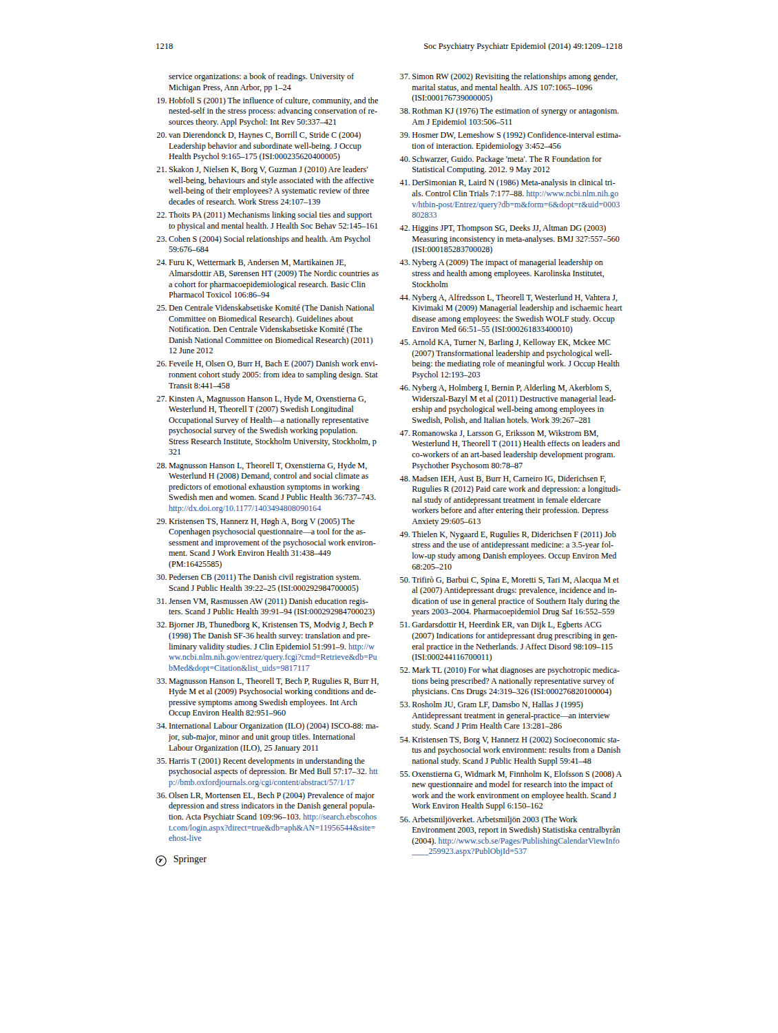1218 Soc Psychiatry Psychiatr Epidemiol (2014) 49:1209–1218
service organizations: a book of readings. University of Michigan Press, Ann Arbor, pp 1–24
19. Hobfoll S (2001) The influence of culture, community, and the nested-self in the stress process: advancing conservation of resources theory. Appl Psychol: Int Rev 50:337–421
20. van Dierendonck D, Haynes C, Borrill C, Stride C (2004) Leadership behavior and subordinate well-being. J Occup Health Psychol 9:165–175 (ISI:000235620400005)
21. Skakon J, Nielsen K, Borg V, Guzman J (2010) Are leaders' well-being, behaviours and style associated with the affective well-being of their employees? A systematic review of three decades of research. Work Stress 24:107–139
22. Thoits PA (2011) Mechanisms linking social ties and support to physical and mental health. J Health Soc Behav 52:145–161
23. Cohen S (2004) Social relationships and health. Am Psychol 59:676–684
24. Furu K, Wettermark B, Andersen M, Martikainen JE, Almarsdottir AB, Sørensen HT (2009) The Nordic countries as a cohort for pharmacoepidemiological research. Basic Clin Pharmacol Toxicol 106:86–94
25. Den Centrale Videnskabsetiske Komité (The Danish National Committee on Biomedical Research). Guidelines about Notification. Den Centrale Videnskabsetiske Komité (The Danish National Committee on Biomedical Research) (2011) 12 June 2012
26. Feveile H, Olsen O, Burr H, Bach E (2007) Danish work environment cohort study 2005: from idea to sampling design. Stat Transit 8:441–458
27. Kinsten A, Magnusson Hanson L, Hyde M, Oxenstierna G, Westerlund H, Theorell T (2007) Swedish Longitudinal Occupational Survey of Health—a nationally representative psychosocial survey of the Swedish working population. Stress Research Institute, Stockholm University, Stockholm, p 321
28. Magnusson Hanson L, Theorell T, Oxenstierna G, Hyde M, Westerlund H (2008) Demand, control and social climate as predictors of emotional exhaustion symptoms in working Swedish men and women. Scand J Public Health 36:737–743. http://dx.doi.org/10.1177/1403494808090164
29. Kristensen TS, Hannerz H, Høgh A, Borg V (2005) The Copenhagen psychosocial questionnaire—a tool for the assessment and improvement of the psychosocial work environment. Scand J Work Environ Health 31:438–449 (PM:16425585)
30. Pedersen CB (2011) The Danish civil registration system. Scand J Public Health 39:22–25 (ISI:000292984700005)
31. Jensen VM, Rasmussen AW (2011) Danish education registers. Scand J Public Health 39:91–94 (ISI:000292984700023)
32. Bjorner JB, Thunedborg K, Kristensen TS, Modvig J, Bech P (1998) The Danish SF-36 health survey: translation and preliminary validity studies. J Clin Epidemiol 51:991–9. http://www.ncbi.nlm.nih.gov/entrez/query.fcgi?cmd=Retrieve&db=PubMed&dopt=Citation&list_uids=9817117
33. Magnusson Hanson L, Theorell T, Bech P, Rugulies R, Burr H, Hyde M et al (2009) Psychosocial working conditions and depressive symptoms among Swedish employees. Int Arch Occup Environ Health 82:951–960
34. International Labour Organization (ILO) (2004) ISCO-88: major, sub-major, minor and unit group titles. International Labour Organization (ILO), 25 January 2011
35. Harris T (2001) Recent developments in understanding the psychosocial aspects of depression. Br Med Bull 57:17–32. http://bmb.oxfordjournals.org/cgi/content/abstract/57/1/17
36. Olsen LR, Mortensen EL, Bech P (2004) Prevalence of major depression and stress indicators in the Danish general population. Acta Psychiatr Scand 109:96–103. http://search.ebscohost.com/login.aspx?direct=true&db=aph&AN=11956544&site=ehost-live
37. Simon RW (2002) Revisiting the relationships among gender, marital status, and mental health. AJS 107:1065–1096 (ISI:000176739000005)
38. Rothman KJ (1976) The estimation of synergy or antagonism. Am J Epidemiol 103:506–511
39. Hosmer DW, Lemeshow S (1992) Confidence-interval estimation of interaction. Epidemiology 3:452–456
40. Schwarzer, Guido. Package 'meta'. The R Foundation for Statistical Computing. 2012. 9 May 2012
41. DerSimonian R, Laird N (1986) Meta-analysis in clinical trials. Control Clin Trials 7:177–88. http://www.ncbi.nlm.nih.gov/htbin-post/Entrez/query?db=m&form=6&dopt=r&uid=0003802833
42. Higgins JPT, Thompson SG, Deeks JJ, Altman DG (2003) Measuring inconsistency in meta-analyses. BMJ 327:557–560 (ISI:000185283700028)
43. Nyberg A (2009) The impact of managerial leadership on stress and health among employees. Karolinska Institutet, Stockholm
44. Nyberg A, Alfredsson L, Theorell T, Westerlund H, Vahtera J, Kivimaki M (2009) Managerial leadership and ischaemic heart disease among employees: the Swedish WOLF study. Occup Environ Med 66:51–55 (ISI:000261833400010)
45. Arnold KA, Turner N, Barling J, Kelloway EK, Mckee MC (2007) Transformational leadership and psychological well-being: the mediating role of meaningful work. J Occup Health Psychol 12:193–203
46. Nyberg A, Holmberg I, Bernin P, Alderling M, Akerblom S, Widerszal-Bazyl M et al (2011) Destructive managerial leadership and psychological well-being among employees in Swedish, Polish, and Italian hotels. Work 39:267–281
47. Romanowska J, Larsson G, Eriksson M, Wikstrom BM, Westerlund H, Theorell T (2011) Health effects on leaders and co-workers of an art-based leadership development program. Psychother Psychosom 80:78–87
48. Madsen IEH, Aust B, Burr H, Carneiro IG, Diderichsen F, Rugulies R (2012) Paid care work and depression: a longitudinal study of antidepressant treatment in female eldercare workers before and after entering their profession. Depress Anxiety 29:605–613
49. Thielen K, Nygaard E, Rugulies R, Diderichsen F (2011) Job stress and the use of antidepressant medicine: a 3.5-year follow-up study among Danish employees. Occup Environ Med 68:205–210
50. Trifirò G, Barbui C, Spina E, Moretti S, Tari M, Alacqua M et al (2007) Antidepressant drugs: prevalence, incidence and indication of use in general practice of Southern Italy during the years 2003–2004. Pharmacoepidemiol Drug Saf 16:552–559
51. Gardarsdottir H, Heerdink ER, van Dijk L, Egberts ACG (2007) Indications for antidepressant drug prescribing in general practice in the Netherlands. J Affect Disord 98:109–115 (ISI:000244116700011)
52. Mark TL (2010) For what diagnoses are psychotropic medications being prescribed? A nationally representative survey of physicians. Cns Drugs 24:319–326 (ISI:000276820100004)
53. Rosholm JU, Gram LF, Damsbo N, Hallas J (1995) Antidepressant treatment in general-practice—an interview study. Scand J Prim Health Care 13:281–286
54. Kristensen TS, Borg V, Hannerz H (2002) Socioeconomic status and psychosocial work environment: results from a Danish national study. Scand J Public Health Suppl 59:41–48
55. Oxenstierna G, Widmark M, Finnholm K, Elofsson S (2008) A new questionnaire and model for research into the impact of work and the work environment on employee health. Scand J Work Environ Health Suppl 6:150–162
56. Arbetsmiljöverket. Arbetsmiljön 2003 (The Work Environment 2003, report in Swedish) Statistiska centralbyrån (2004). http://www.scb.se/Pages/PublishingCalendarViewInfo____259923.aspx?PublObjId=537
Springer